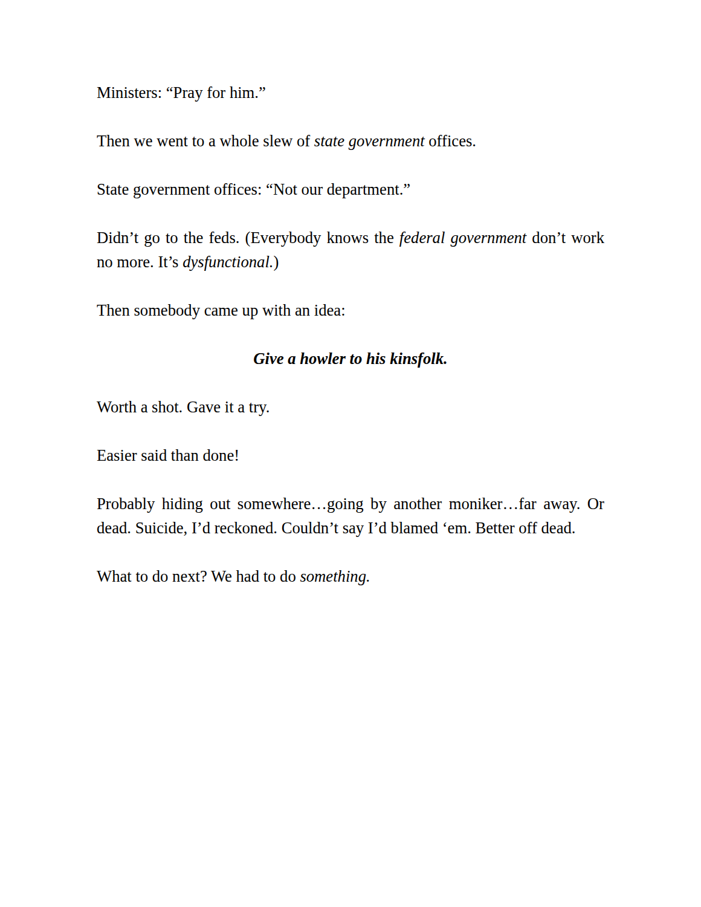Ministers: “Pray for him.”
Then we went to a whole slew of state government offices.
State government offices: “Not our department.”
Didn’t go to the feds. (Everybody knows the federal government don’t work no more. It’s dysfunctional.)
Then somebody came up with an idea:
Give a howler to his kinsfolk.
Worth a shot. Gave it a try.
Easier said than done!
Probably hiding out somewhere…going by another moniker…far away. Or dead. Suicide, I’d reckoned. Couldn’t say I’d blamed ‘em. Better off dead.
What to do next? We had to do something.